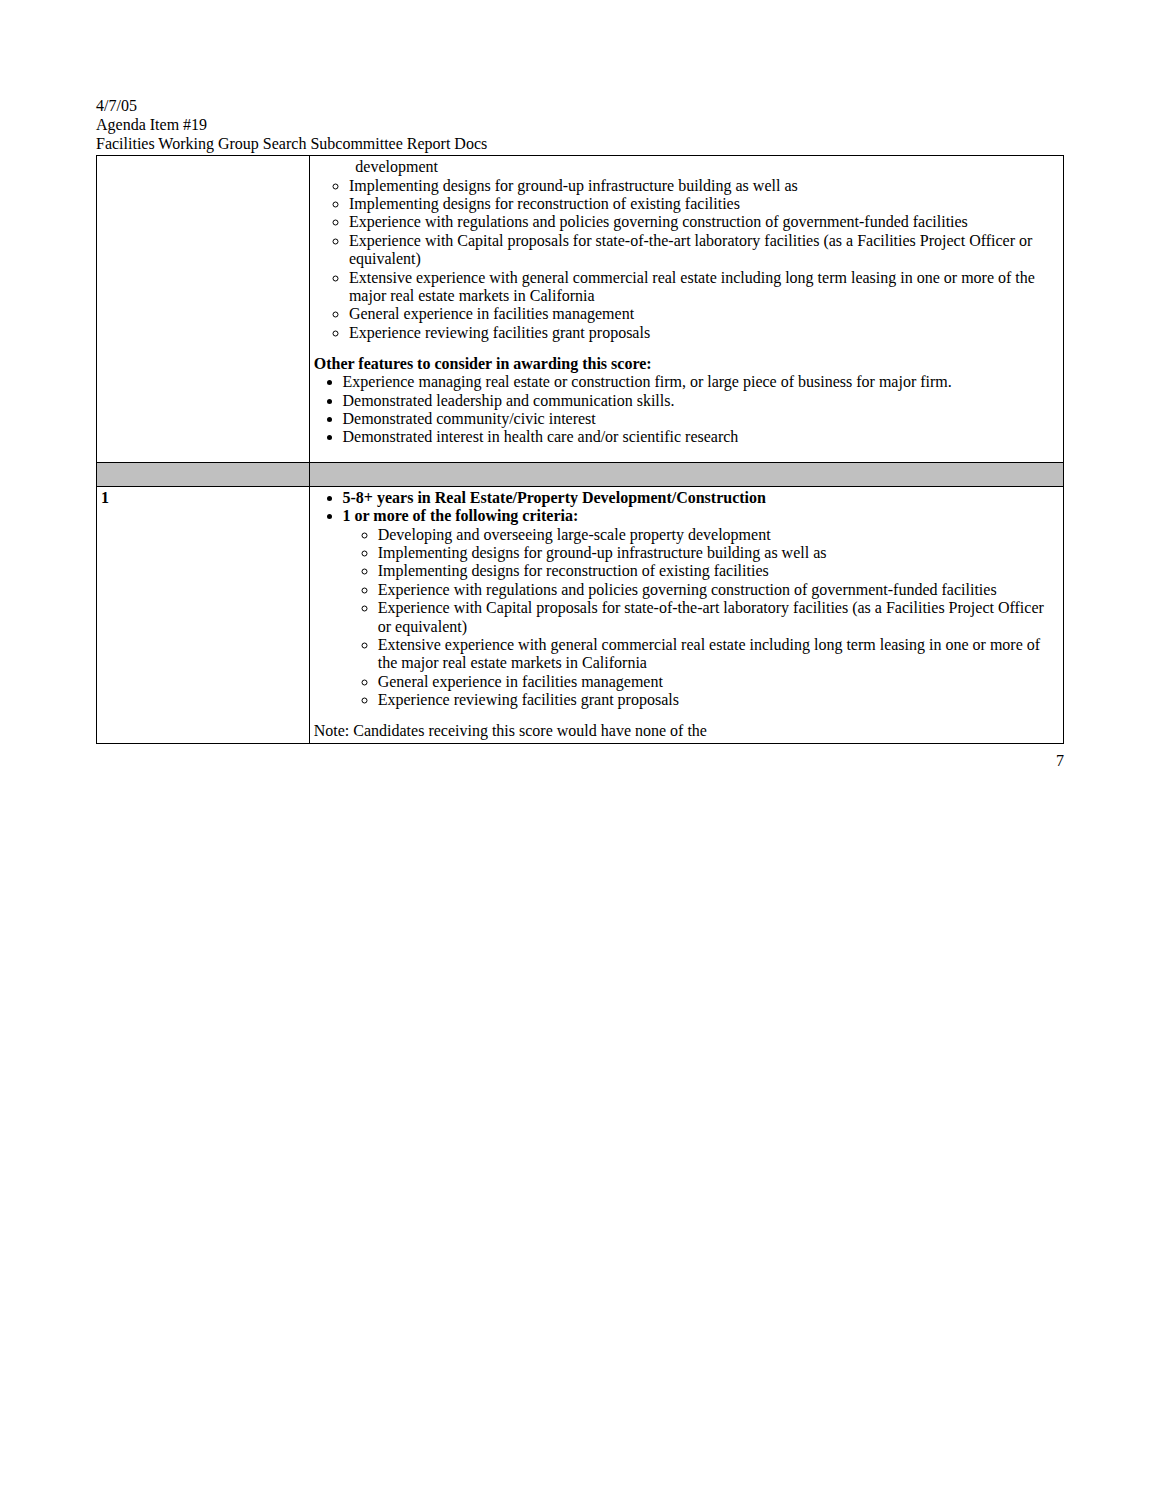4/7/05
Agenda Item #19
Facilities Working Group Search Subcommittee Report Docs
| | development Implementing designs for ground-up infrastructure building as well as Implementing designs for reconstruction of existing facilities Experience with regulations and policies governing construction of government-funded facilities Experience with Capital proposals for state-of-the-art laboratory facilities (as a Facilities Project Officer or equivalent) Extensive experience with general commercial real estate including long term leasing in one or more of the major real estate markets in California General experience in facilities management Experience reviewing facilities grant proposals Other features to consider in awarding this score: Experience managing real estate or construction firm, or large piece of business for major firm. Demonstrated leadership and communication skills. Demonstrated community/civic interest Demonstrated interest in health care and/or scientific research |
| 1 | 5-8+ years in Real Estate/Property Development/Construction 1 or more of the following criteria: Developing and overseeing large-scale property development Implementing designs for ground-up infrastructure building as well as Implementing designs for reconstruction of existing facilities Experience with regulations and policies governing construction of government-funded facilities Experience with Capital proposals for state-of-the-art laboratory facilities (as a Facilities Project Officer or equivalent) Extensive experience with general commercial real estate including long term leasing in one or more of the major real estate markets in California General experience in facilities management Experience reviewing facilities grant proposals Note: Candidates receiving this score would have none of the |
7